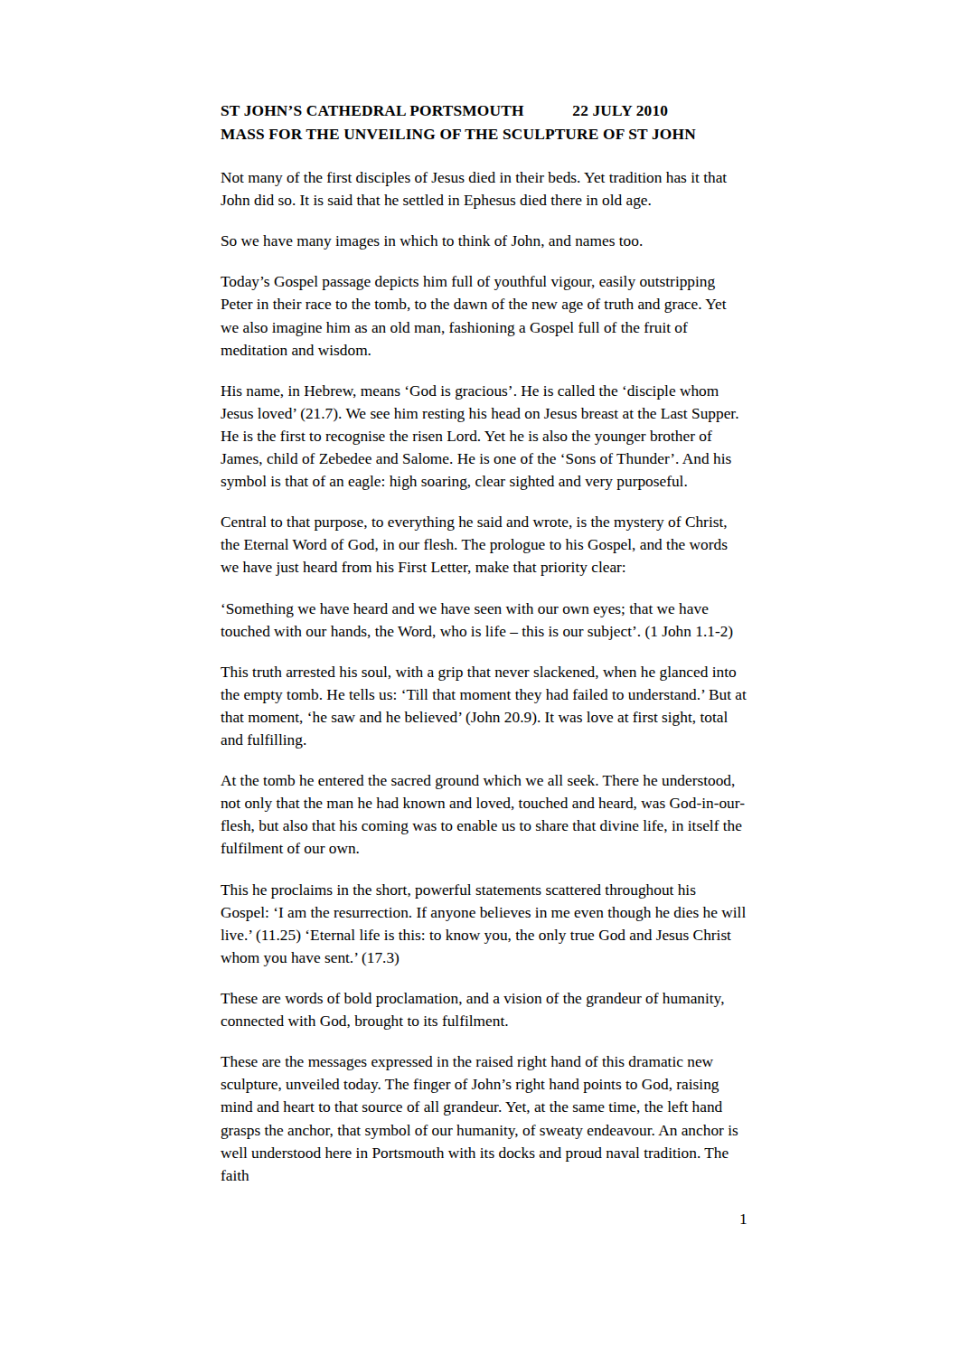ST JOHN’S CATHEDRAL PORTSMOUTH 22 JULY 2010 MASS FOR THE UNVEILING OF THE SCULPTURE OF ST JOHN
Not many of the first disciples of Jesus died in their beds. Yet tradition has it that John did so. It is said that he settled in Ephesus died there in old age.
So we have many images in which to think of John, and names too.
Today’s Gospel passage depicts him full of youthful vigour, easily outstripping Peter in their race to the tomb, to the dawn of the new age of truth and grace. Yet we also imagine him as an old man, fashioning a Gospel full of the fruit of meditation and wisdom.
His name, in Hebrew, means ‘God is gracious’. He is called the ‘disciple whom Jesus loved’ (21.7). We see him resting his head on Jesus breast at the Last Supper. He is the first to recognise the risen Lord. Yet he is also the younger brother of James, child of Zebedee and Salome. He is one of the ‘Sons of Thunder’. And his symbol is that of an eagle: high soaring, clear sighted and very purposeful.
Central to that purpose, to everything he said and wrote, is the mystery of Christ, the Eternal Word of God, in our flesh. The prologue to his Gospel, and the words we have just heard from his First Letter, make that priority clear:
‘Something we have heard and we have seen with our own eyes; that we have touched with our hands, the Word, who is life – this is our subject’. (1 John 1.1-2)
This truth arrested his soul, with a grip that never slackened, when he glanced into the empty tomb. He tells us: ‘Till that moment they had failed to understand.’ But at that moment, ‘he saw and he believed’ (John 20.9). It was love at first sight, total and fulfilling.
At the tomb he entered the sacred ground which we all seek. There he understood, not only that the man he had known and loved, touched and heard, was God-in-our-flesh, but also that his coming was to enable us to share that divine life, in itself the fulfilment of our own.
This he proclaims in the short, powerful statements scattered throughout his Gospel: ‘I am the resurrection. If anyone believes in me even though he dies he will live.’ (11.25) ‘Eternal life is this: to know you, the only true God and Jesus Christ whom you have sent.’ (17.3)
These are words of bold proclamation, and a vision of the grandeur of humanity, connected with God, brought to its fulfilment.
These are the messages expressed in the raised right hand of this dramatic new sculpture, unveiled today. The finger of John’s right hand points to God, raising mind and heart to that source of all grandeur. Yet, at the same time, the left hand grasps the anchor, that symbol of our humanity, of sweaty endeavour. An anchor is well understood here in Portsmouth with its docks and proud naval tradition. The faith
1